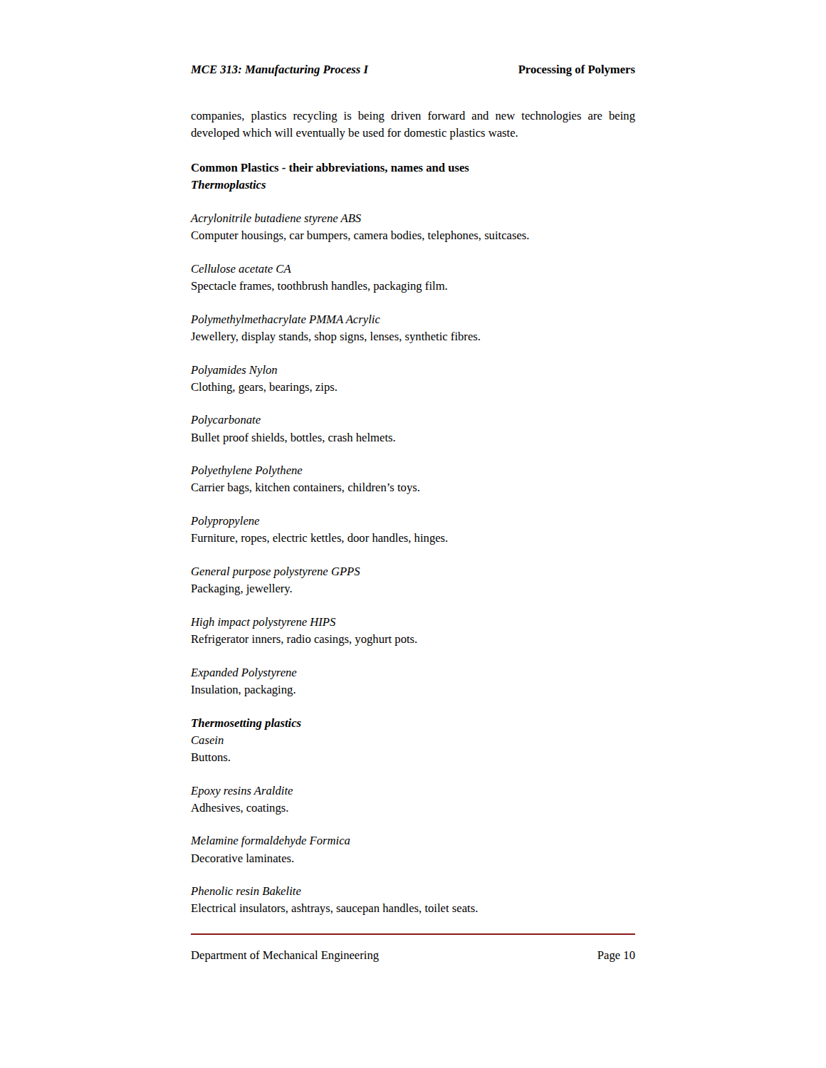MCE 313: Manufacturing Process I
Processing of Polymers
companies, plastics recycling is being driven forward and new technologies are being developed which will eventually be used for domestic plastics waste.
Common Plastics - their abbreviations, names and uses
Thermoplastics
Acrylonitrile butadiene styrene ABS Computer housings, car bumpers, camera bodies, telephones, suitcases.
Cellulose acetate CA Spectacle frames, toothbrush handles, packaging film.
Polymethylmethacrylate PMMA Acrylic Jewellery, display stands, shop signs, lenses, synthetic fibres.
Polyamides Nylon Clothing, gears, bearings, zips.
Polycarbonate Bullet proof shields, bottles, crash helmets.
Polyethylene Polythene Carrier bags, kitchen containers, children’s toys.
Polypropylene Furniture, ropes, electric kettles, door handles, hinges.
General purpose polystyrene GPPS Packaging, jewellery.
High impact polystyrene HIPS Refrigerator inners, radio casings, yoghurt pots.
Expanded Polystyrene Insulation, packaging.
Thermosetting plastics
Casein Buttons.
Epoxy resins Araldite Adhesives, coatings.
Melamine formaldehyde Formica Decorative laminates.
Phenolic resin Bakelite Electrical insulators, ashtrays, saucepan handles, toilet seats.
Department of Mechanical Engineering
Page 10